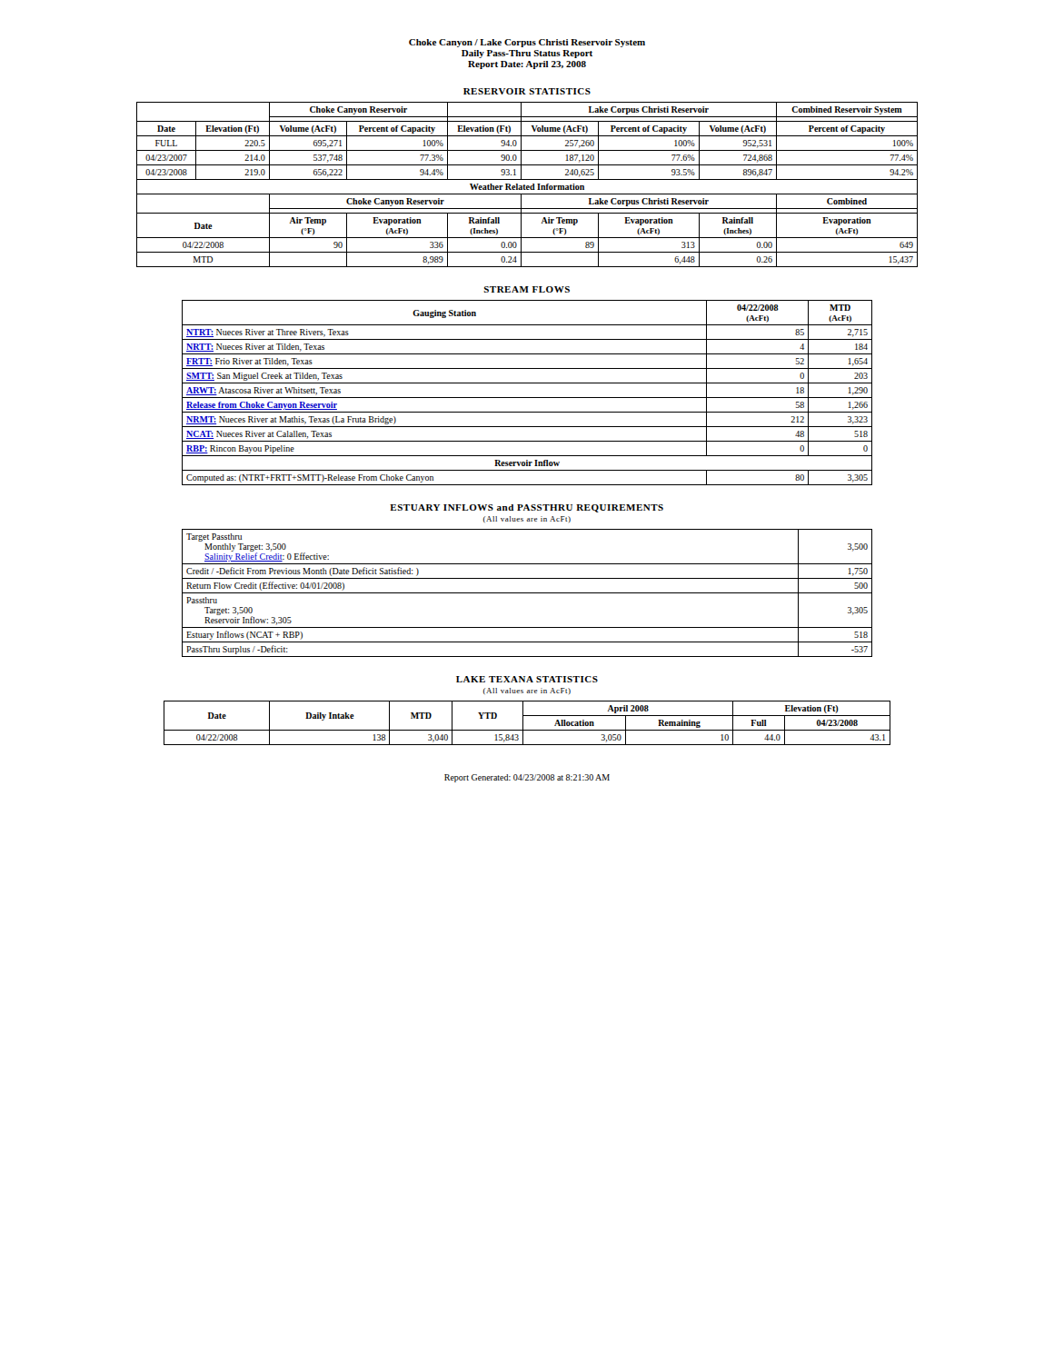Choke Canyon / Lake Corpus Christi Reservoir System
Daily Pass-Thru Status Report
Report Date: April 23, 2008
RESERVOIR STATISTICS
| | Choke Canyon Reservoir | | Lake Corpus Christi Reservoir | Combined Reservoir System |
| --- | --- | --- | --- | --- |
| Date | Elevation (Ft) | Volume (AcFt) | Percent of Capacity | Elevation (Ft) | Volume (AcFt) | Percent of Capacity | Volume (AcFt) | Percent of Capacity |
| FULL | 220.5 | 695,271 | 100% | 94.0 | 257,260 | 100% | 952,531 | 100% |
| 04/23/2007 | 214.0 | 537,748 | 77.3% | 90.0 | 187,120 | 77.6% | 724,868 | 77.4% |
| 04/23/2008 | 219.0 | 656,222 | 94.4% | 93.1 | 240,625 | 93.5% | 896,847 | 94.2% |
| Weather Related Information |
| | Choke Canyon Reservoir | Lake Corpus Christi Reservoir | Combined |
| Date | Air Temp (°F) | Evaporation (AcFt) | Rainfall (Inches) | Air Temp (°F) | Evaporation (AcFt) | Rainfall (Inches) | Evaporation (AcFt) |
| 04/22/2008 | 90 | 336 | 0.00 | 89 | 313 | 0.00 | 649 |
| MTD | | 8,989 | 0.24 | | 6,448 | 0.26 | 15,437 |
STREAM FLOWS
| Gauging Station | 04/22/2008 (AcFt) | MTD (AcFt) |
| --- | --- | --- |
| NTRT: Nueces River at Three Rivers, Texas | 85 | 2,715 |
| NRTT: Nueces River at Tilden, Texas | 4 | 184 |
| FRTT: Frio River at Tilden, Texas | 52 | 1,654 |
| SMTT: San Miguel Creek at Tilden, Texas | 0 | 203 |
| ARWT: Atascosa River at Whitsett, Texas | 18 | 1,290 |
| Release from Choke Canyon Reservoir | 58 | 1,266 |
| NRMT: Nueces River at Mathis, Texas (La Fruta Bridge) | 212 | 3,323 |
| NCAT: Nueces River at Calallen, Texas | 48 | 518 |
| RBP: Rincon Bayou Pipeline | 0 | 0 |
| Reservoir Inflow |
| Computed as: (NTRT+FRTT+SMTT)-Release From Choke Canyon | 80 | 3,305 |
ESTUARY INFLOWS and PASSTHRU REQUIREMENTS
(All values are in AcFt)
| Target Passthru Monthly Target: 3,500 Salinity Relief Credit : 0 Effective: | 3,500 |
| Credit / -Deficit From Previous Month (Date Deficit Satisfied: ) | 1,750 |
| Return Flow Credit (Effective: 04/01/2008) | 500 |
| Passthru Target: 3,500 Reservoir Inflow: 3,305 | 3,305 |
| Estuary Inflows (NCAT + RBP) | 518 |
| PassThru Surplus / -Deficit: | -537 |
LAKE TEXANA STATISTICS
(All values are in AcFt)
| Date | Daily Intake | MTD | YTD | April 2008 | Elevation (Ft) |
| --- | --- | --- | --- | --- | --- |
| Allocation | Remaining | Full | 04/23/2008 |
| 04/22/2008 | 138 | 3,040 | 15,843 | 3,050 | 10 | 44.0 | 43.1 |
Report Generated: 04/23/2008 at 8:21:30 AM